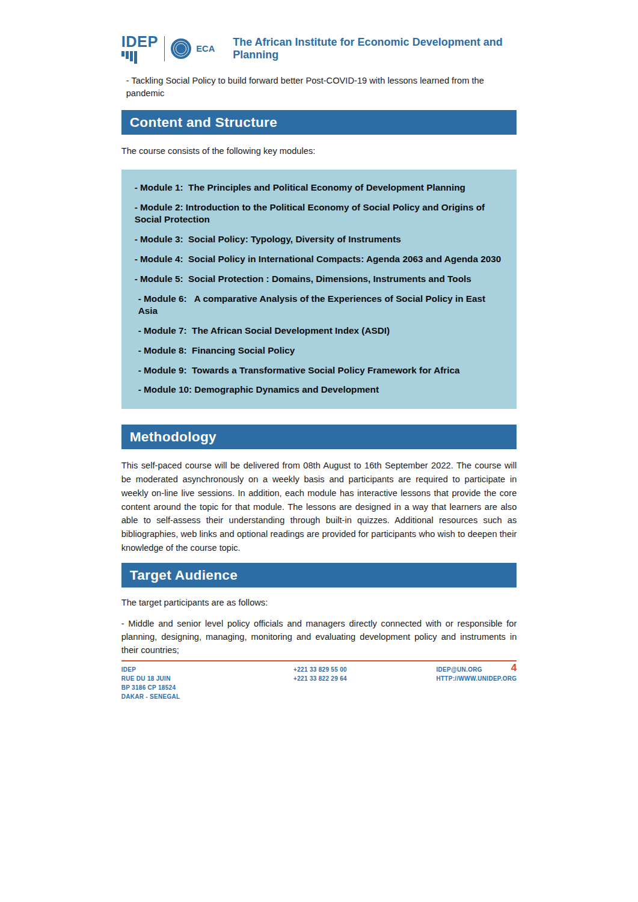IDEP
ECA
The African Institute for Economic Development and Planning
- Tackling Social Policy to build forward better Post-COVID-19 with lessons learned from the pandemic
Content and Structure
The course consists of the following key modules:
- Module 1: The Principles and Political Economy of Development Planning
- Module 2: Introduction to the Political Economy of Social Policy and Origins of Social Protection
- Module 3: Social Policy: Typology, Diversity of Instruments
- Module 4: Social Policy in International Compacts: Agenda 2063 and Agenda 2030
- Module 5: Social Protection : Domains, Dimensions, Instruments and Tools
- Module 6: A comparative Analysis of the Experiences of Social Policy in East Asia
- Module 7: The African Social Development Index (ASDI)
- Module 8: Financing Social Policy
- Module 9: Towards a Transformative Social Policy Framework for Africa
- Module 10: Demographic Dynamics and Development
Methodology
This self-paced course will be delivered from 08th August to 16th September 2022. The course will be moderated asynchronously on a weekly basis and participants are required to participate in weekly on-line live sessions. In addition, each module has interactive lessons that provide the core content around the topic for that module. The lessons are designed in a way that learners are also able to self-assess their understanding through built-in quizzes. Additional resources such as bibliographies, web links and optional readings are provided for participants who wish to deepen their knowledge of the course topic.
Target Audience
The target participants are as follows:
- Middle and senior level policy officials and managers directly connected with or responsible for planning, designing, managing, monitoring and evaluating development policy and instruments in their countries;
4
IDEP
RUE DU 18 JUIN
BP 3186 CP 18524
DAKAR - SENEGAL
+221 33 829 55 00
+221 33 822 29 64
IDEP@UN.ORG
HTTP://WWW.UNIDEP.ORG